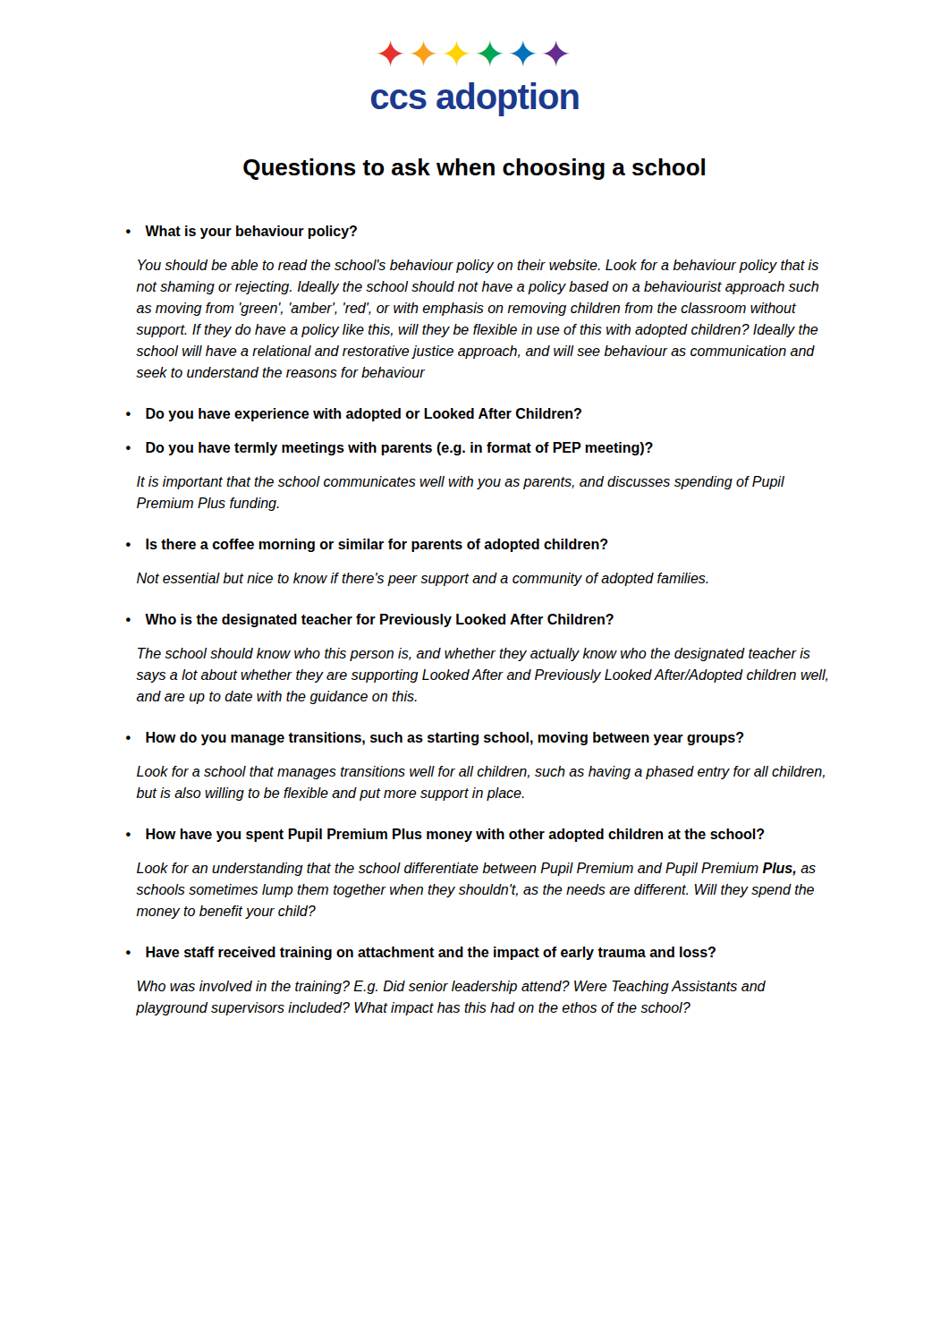✦✦✦✦✦✦
ccs adoption
Questions to ask when choosing a school
What is your behaviour policy?
You should be able to read the school's behaviour policy on their website. Look for a behaviour policy that is not shaming or rejecting. Ideally the school should not have a policy based on a behaviourist approach such as moving from 'green', 'amber', 'red', or with emphasis on removing children from the classroom without support. If they do have a policy like this, will they be flexible in use of this with adopted children? Ideally the school will have a relational and restorative justice approach, and will see behaviour as communication and seek to understand the reasons for behaviour
Do you have experience with adopted or Looked After Children?
Do you have termly meetings with parents (e.g. in format of PEP meeting)?
It is important that the school communicates well with you as parents, and discusses spending of Pupil Premium Plus funding.
Is there a coffee morning or similar for parents of adopted children?
Not essential but nice to know if there's peer support and a community of adopted families.
Who is the designated teacher for Previously Looked After Children?
The school should know who this person is, and whether they actually know who the designated teacher is says a lot about whether they are supporting Looked After and Previously Looked After/Adopted children well, and are up to date with the guidance on this.
How do you manage transitions, such as starting school, moving between year groups?
Look for a school that manages transitions well for all children, such as having a phased entry for all children, but is also willing to be flexible and put more support in place.
How have you spent Pupil Premium Plus money with other adopted children at the school?
Look for an understanding that the school differentiate between Pupil Premium and Pupil Premium Plus, as schools sometimes lump them together when they shouldn't, as the needs are different. Will they spend the money to benefit your child?
Have staff received training on attachment and the impact of early trauma and loss?
Who was involved in the training? E.g. Did senior leadership attend? Were Teaching Assistants and playground supervisors included? What impact has this had on the ethos of the school?